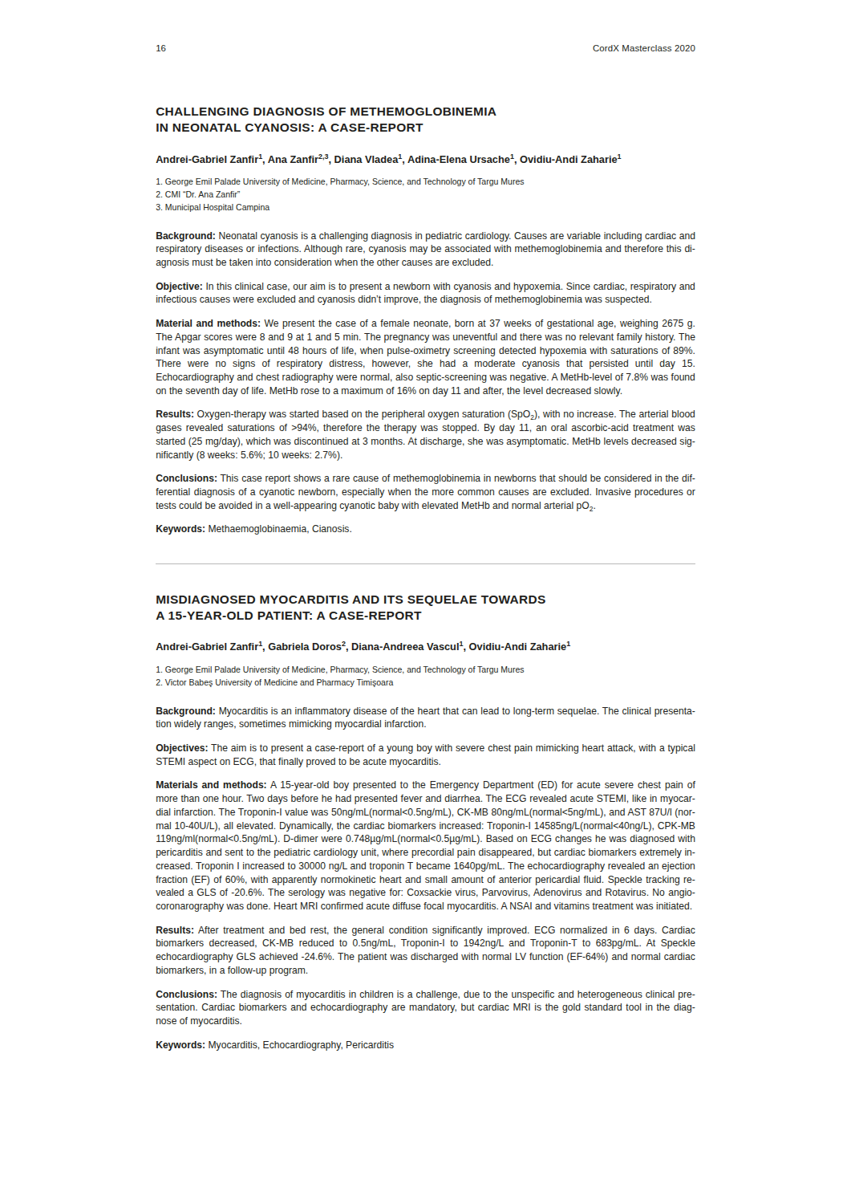16 CordX Masterclass 2020
Challenging diagnosis of methemoglobinemia
in neonatal cyanosis: a case-report
Andrei-Gabriel Zanfir1, Ana Zanfir2,3, Diana Vladea1, Adina-Elena Ursache1, Ovidiu-Andi Zaharie1
1. George Emil Palade University of Medicine, Pharmacy, Science, and Technology of Targu Mures
2. CMI “Dr. Ana Zanfir”
3. Municipal Hospital Campina
Background: Neonatal cyanosis is a challenging diagnosis in pediatric cardiology. Causes are variable including cardiac and respiratory diseases or infections. Although rare, cyanosis may be associated with methemoglobinemia and therefore this diagnosis must be taken into consideration when the other causes are excluded.
Objective: In this clinical case, our aim is to present a newborn with cyanosis and hypoxemia. Since cardiac, respiratory and infectious causes were excluded and cyanosis didn’t improve, the diagnosis of methemoglobinemia was suspected.
Material and methods: We present the case of a female neonate, born at 37 weeks of gestational age, weighing 2675 g. The Apgar scores were 8 and 9 at 1 and 5 min. The pregnancy was uneventful and there was no relevant family history. The infant was asymptomatic until 48 hours of life, when pulse-oximetry screening detected hypoxemia with saturations of 89%. There were no signs of respiratory distress, however, she had a moderate cyanosis that persisted until day 15. Echocardiography and chest radiography were normal, also septic-screening was negative. A MetHb-level of 7.8% was found on the seventh day of life. MetHb rose to a maximum of 16% on day 11 and after, the level decreased slowly.
Results: Oxygen-therapy was started based on the peripheral oxygen saturation (SpO2), with no increase. The arterial blood gases revealed saturations of >94%, therefore the therapy was stopped. By day 11, an oral ascorbic-acid treatment was started (25 mg/day), which was discontinued at 3 months. At discharge, she was asymptomatic. MetHb levels decreased significantly (8 weeks: 5.6%; 10 weeks: 2.7%).
Conclusions: This case report shows a rare cause of methemoglobinemia in newborns that should be considered in the differential diagnosis of a cyanotic newborn, especially when the more common causes are excluded. Invasive procedures or tests could be avoided in a well-appearing cyanotic baby with elevated MetHb and normal arterial pO2.
Keywords: Methaemoglobinaemia, Cianosis.
Misdiagnosed myocarditis and its sequelae towards
a 15-year-old patient: a case-report
Andrei-Gabriel Zanfir1, Gabriela Doros2, Diana-Andreea Vascul1, Ovidiu-Andi Zaharie1
1. George Emil Palade University of Medicine, Pharmacy, Science, and Technology of Targu Mures
2. Victor Babeş University of Medicine and Pharmacy Timişoara
Background: Myocarditis is an inflammatory disease of the heart that can lead to long-term sequelae. The clinical presentation widely ranges, sometimes mimicking myocardial infarction.
Objectives: The aim is to present a case-report of a young boy with severe chest pain mimicking heart attack, with a typical STEMI aspect on ECG, that finally proved to be acute myocarditis.
Materials and methods: A 15-year-old boy presented to the Emergency Department (ED) for acute severe chest pain of more than one hour. Two days before he had presented fever and diarrhea. The ECG revealed acute STEMI, like in myocardial infarction. The Troponin-I value was 50ng/mL(normal<0.5ng/mL), CK-MB 80ng/mL(normal<5ng/mL), and AST 87U/l (normal 10-40U/L), all elevated. Dynamically, the cardiac biomarkers increased: Troponin-I 14585ng/L(normal<40ng/L), CPK-MB 119ng/ml(normal<0.5ng/mL). D-dimer were 0.748µg/mL(normal<0.5µg/mL). Based on ECG changes he was diagnosed with pericarditis and sent to the pediatric cardiology unit, where precordial pain disappeared, but cardiac biomarkers extremely increased. Troponin I increased to 30000 ng/L and troponin T became 1640pg/mL. The echocardiography revealed an ejection fraction (EF) of 60%, with apparently normokinetic heart and small amount of anterior pericardial fluid. Speckle tracking revealed a GLS of -20.6%. The serology was negative for: Coxsackie virus, Parvovirus, Adenovirus and Rotavirus. No angiocoronarography was done. Heart MRI confirmed acute diffuse focal myocarditis. A NSAI and vitamins treatment was initiated.
Results: After treatment and bed rest, the general condition significantly improved. ECG normalized in 6 days. Cardiac biomarkers decreased, CK-MB reduced to 0.5ng/mL, Troponin-I to 1942ng/L and Troponin-T to 683pg/mL. At Speckle echocardiography GLS achieved -24.6%. The patient was discharged with normal LV function (EF-64%) and normal cardiac biomarkers, in a follow-up program.
Conclusions: The diagnosis of myocarditis in children is a challenge, due to the unspecific and heterogeneous clinical presentation. Cardiac biomarkers and echocardiography are mandatory, but cardiac MRI is the gold standard tool in the diagnose of myocarditis.
Keywords: Myocarditis, Echocardiography, Pericarditis